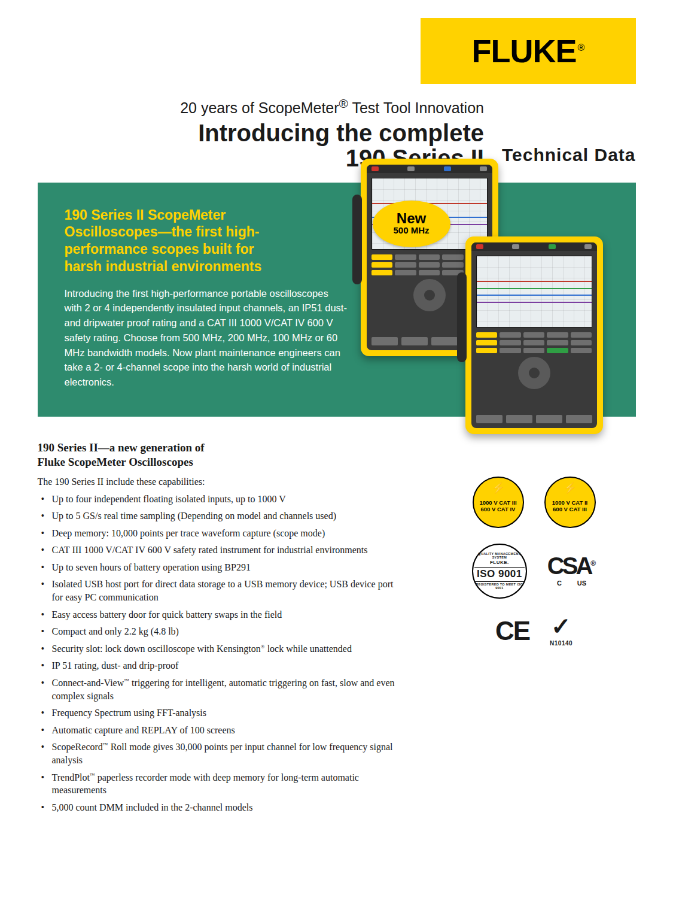FLUKE®
20 years of ScopeMeter® Test Tool Innovation
Introducing the complete
190 Series II
Technical Data
New 500 MHz
190 Series II ScopeMeter
Oscilloscopes—the first high-
performance scopes built for
harsh industrial environments
Introducing the first high-performance portable oscilloscopes with 2 or 4 independently insulated input channels, an IP51 dust- and dripwater proof rating and a CAT III 1000 V/CAT IV 600 V safety rating. Choose from 500 MHz, 200 MHz, 100 MHz or 60 MHz bandwidth models. Now plant maintenance engineers can take a 2- or 4-channel scope into the harsh world of industrial electronics.
190 Series II—a new generation of
Fluke ScopeMeter Oscilloscopes
The 190 Series II include these capabilities:
Up to four independent floating isolated inputs, up to 1000 V
Up to 5 GS/s real time sampling (Depending on model and channels used)
Deep memory: 10,000 points per trace waveform capture (scope mode)
CAT III 1000 V/CAT IV 600 V safety rated instrument for industrial environments
Up to seven hours of battery operation using BP291
Isolated USB host port for direct data storage to a USB memory device; USB device port for easy PC communication
Easy access battery door for quick battery swaps in the field
Compact and only 2.2 kg (4.8 lb)
Security slot: lock down oscilloscope with Kensington® lock while unattended
IP 51 rating, dust- and drip-proof
Connect-and-View™ triggering for intelligent, automatic triggering on fast, slow and even complex signals
Frequency Spectrum using FFT-analysis
Automatic capture and REPLAY of 100 screens
ScopeRecord™ Roll mode gives 30,000 points per input channel for low frequency signal analysis
TrendPlot™ paperless recorder mode with deep memory for long-term automatic measurements
5,000 count DMM included in the 2-channel models
⚡ 1000 V CAT III 600 V CAT IV
⚡ 1000 V CAT II 600 V CAT III
Quality Management System FLUKE. ISO 9001 Registered to Meet ISO 9001
CSA®
CUS
CE
✓ N10140